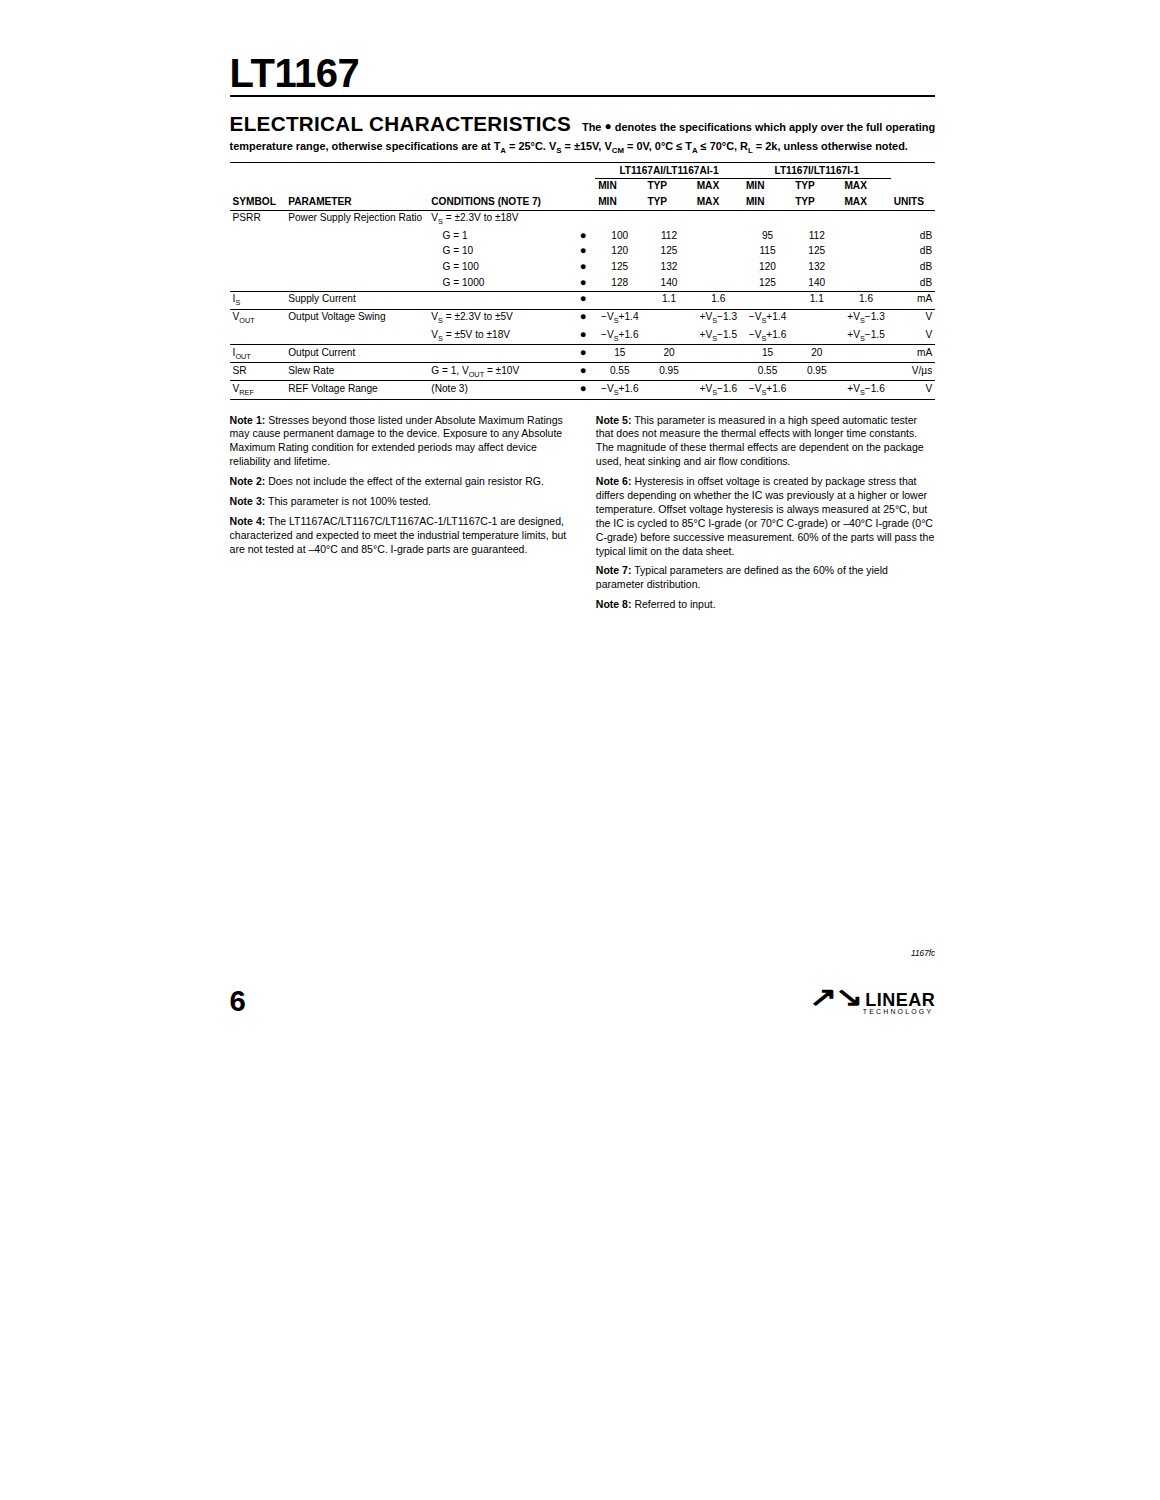LT1167
Electrical Characteristics The ● denotes the specifications which apply over the full operating
temperature range, otherwise specifications are at TA = 25°C. VS = ±15V, VCM = 0V, 0°C ≤ TA ≤ 70°C, RL = 2k, unless otherwise noted.
| | | | | LT1167AI/LT1167AI-1 | LT1167I/LT1167I-1 | |
| --- | --- | --- | --- | --- | --- | --- |
| MIN | TYP | MAX | MIN | TYP | MAX |
| SYMBOL | PARAMETER | CONDITIONS (NOTE 7) | | MIN | TYP | MAX | MIN | TYP | MAX | UNITS |
| PSRR | Power Supply Rejection Ratio | V S = ±2.3V to ±18V | | | | | | | | |
| | | G = 1 | ● | 100 | 112 | | 95 | 112 | | dB |
| | | G = 10 | ● | 120 | 125 | | 115 | 125 | | dB |
| | | G = 100 | ● | 125 | 132 | | 120 | 132 | | dB |
| | | G = 1000 | ● | 128 | 140 | | 125 | 140 | | dB |
| I S | Supply Current | | ● | | 1.1 | 1.6 | | 1.1 | 1.6 | mA |
| V OUT | Output Voltage Swing | V S = ±2.3V to ±5V | ● | −V S +1.4 | | +V S −1.3 | −V S +1.4 | | +V S −1.3 | V |
| | | V S = ±5V to ±18V | ● | −V S +1.6 | | +V S −1.5 | −V S +1.6 | | +V S −1.5 | V |
| I OUT | Output Current | | ● | 15 | 20 | | 15 | 20 | | mA |
| SR | Slew Rate | G = 1, V OUT = ±10V | ● | 0.55 | 0.95 | | 0.55 | 0.95 | | V/µs |
| V REF | REF Voltage Range | (Note 3) | ● | −V S +1.6 | | +V S −1.6 | −V S +1.6 | | +V S −1.6 | V |
Note 1: Stresses beyond those listed under Absolute Maximum Ratings may cause permanent damage to the device. Exposure to any Absolute Maximum Rating condition for extended periods may affect device reliability and lifetime.
Note 2: Does not include the effect of the external gain resistor RG.
Note 3: This parameter is not 100% tested.
Note 4: The LT1167AC/LT1167C/LT1167AC-1/LT1167C-1 are designed, characterized and expected to meet the industrial temperature limits, but are not tested at –40°C and 85°C. I-grade parts are guaranteed.
Note 5: This parameter is measured in a high speed automatic tester that does not measure the thermal effects with longer time constants. The magnitude of these thermal effects are dependent on the package used, heat sinking and air flow conditions.
Note 6: Hysteresis in offset voltage is created by package stress that differs depending on whether the IC was previously at a higher or lower temperature. Offset voltage hysteresis is always measured at 25°C, but the IC is cycled to 85°C I-grade (or 70°C C-grade) or –40°C I-grade (0°C C-grade) before successive measurement. 60% of the parts will pass the typical limit on the data sheet.
Note 7: Typical parameters are defined as the 60% of the yield parameter distribution.
Note 8: Referred to input.
6
1167fc
↗↘LINEAR TECHNOLOGY